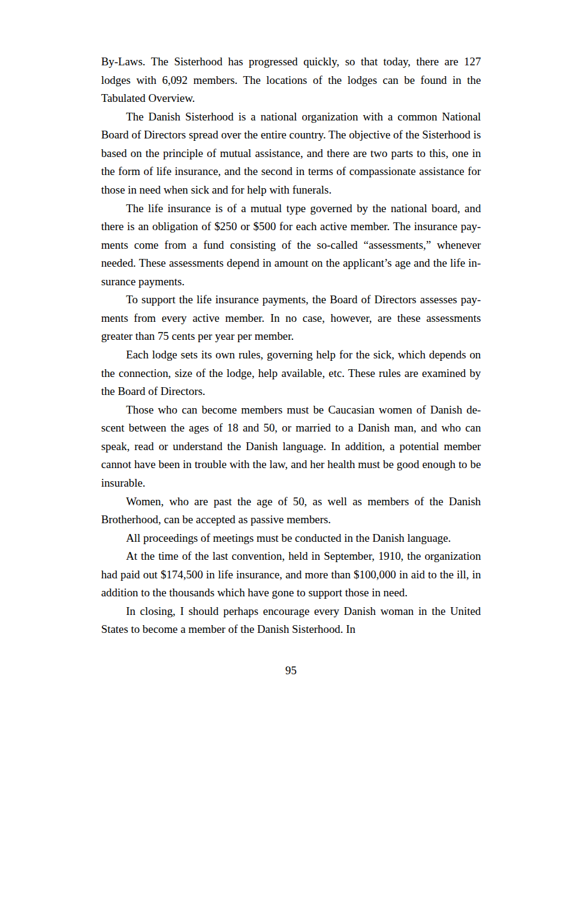By-Laws. The Sisterhood has progressed quickly, so that today, there are 127 lodges with 6,092 members. The locations of the lodges can be found in the Tabulated Overview.
The Danish Sisterhood is a national organization with a common National Board of Directors spread over the entire country. The objective of the Sisterhood is based on the principle of mutual assistance, and there are two parts to this, one in the form of life insurance, and the second in terms of compassionate assistance for those in need when sick and for help with funerals.
The life insurance is of a mutual type governed by the national board, and there is an obligation of $250 or $500 for each active member. The insurance payments come from a fund consisting of the so-called “assessments,” whenever needed. These assessments depend in amount on the applicant’s age and the life insurance payments.
To support the life insurance payments, the Board of Directors assesses payments from every active member. In no case, however, are these assessments greater than 75 cents per year per member.
Each lodge sets its own rules, governing help for the sick, which depends on the connection, size of the lodge, help available, etc. These rules are examined by the Board of Directors.
Those who can become members must be Caucasian women of Danish descent between the ages of 18 and 50, or married to a Danish man, and who can speak, read or understand the Danish language. In addition, a potential member cannot have been in trouble with the law, and her health must be good enough to be insurable.
Women, who are past the age of 50, as well as members of the Danish Brotherhood, can be accepted as passive members.
All proceedings of meetings must be conducted in the Danish language.
At the time of the last convention, held in September, 1910, the organization had paid out $174,500 in life insurance, and more than $100,000 in aid to the ill, in addition to the thousands which have gone to support those in need.
In closing, I should perhaps encourage every Danish woman in the United States to become a member of the Danish Sisterhood. In
95